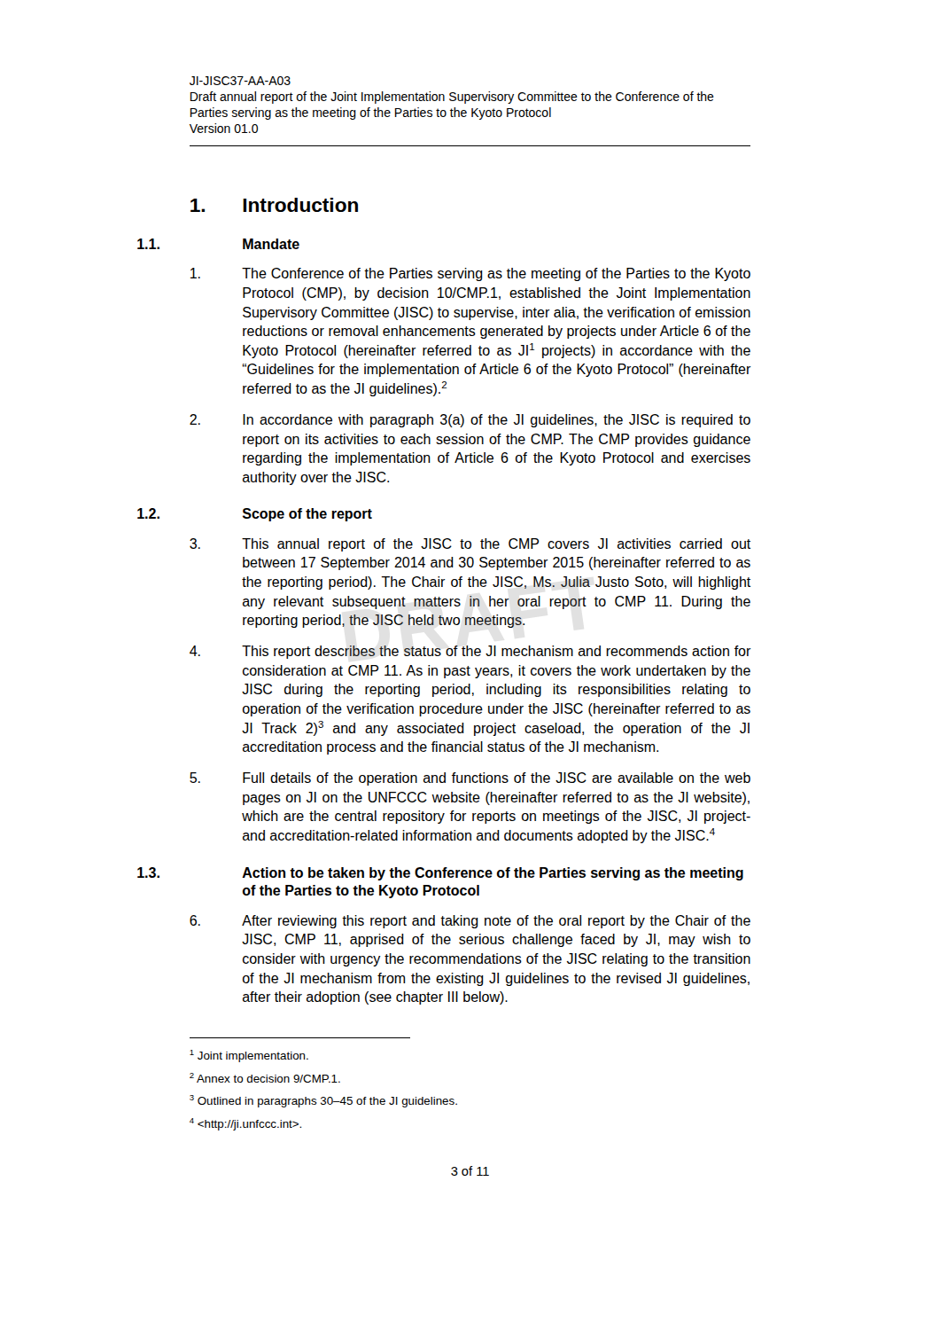JI-JISC37-AA-A03
Draft annual report of the Joint Implementation Supervisory Committee to the Conference of the Parties serving as the meeting of the Parties to the Kyoto Protocol
Version 01.0
DRAFT
1. Introduction
1.1. Mandate
1. The Conference of the Parties serving as the meeting of the Parties to the Kyoto Protocol (CMP), by decision 10/CMP.1, established the Joint Implementation Supervisory Committee (JISC) to supervise, inter alia, the verification of emission reductions or removal enhancements generated by projects under Article 6 of the Kyoto Protocol (hereinafter referred to as JI1 projects) in accordance with the “Guidelines for the implementation of Article 6 of the Kyoto Protocol” (hereinafter referred to as the JI guidelines).2
2. In accordance with paragraph 3(a) of the JI guidelines, the JISC is required to report on its activities to each session of the CMP. The CMP provides guidance regarding the implementation of Article 6 of the Kyoto Protocol and exercises authority over the JISC.
1.2. Scope of the report
3. This annual report of the JISC to the CMP covers JI activities carried out between 17 September 2014 and 30 September 2015 (hereinafter referred to as the reporting period). The Chair of the JISC, Ms. Julia Justo Soto, will highlight any relevant subsequent matters in her oral report to CMP 11. During the reporting period, the JISC held two meetings.
4. This report describes the status of the JI mechanism and recommends action for consideration at CMP 11. As in past years, it covers the work undertaken by the JISC during the reporting period, including its responsibilities relating to operation of the verification procedure under the JISC (hereinafter referred to as JI Track 2)3 and any associated project caseload, the operation of the JI accreditation process and the financial status of the JI mechanism.
5. Full details of the operation and functions of the JISC are available on the web pages on JI on the UNFCCC website (hereinafter referred to as the JI website), which are the central repository for reports on meetings of the JISC, JI project- and accreditation-related information and documents adopted by the JISC.4
1.3. Action to be taken by the Conference of the Parties serving as the meeting of the Parties to the Kyoto Protocol
6. After reviewing this report and taking note of the oral report by the Chair of the JISC, CMP 11, apprised of the serious challenge faced by JI, may wish to consider with urgency the recommendations of the JISC relating to the transition of the JI mechanism from the existing JI guidelines to the revised JI guidelines, after their adoption (see chapter III below).
1 Joint implementation.
2 Annex to decision 9/CMP.1.
3 Outlined in paragraphs 30–45 of the JI guidelines.
4 <http://ji.unfccc.int>.
3 of 11